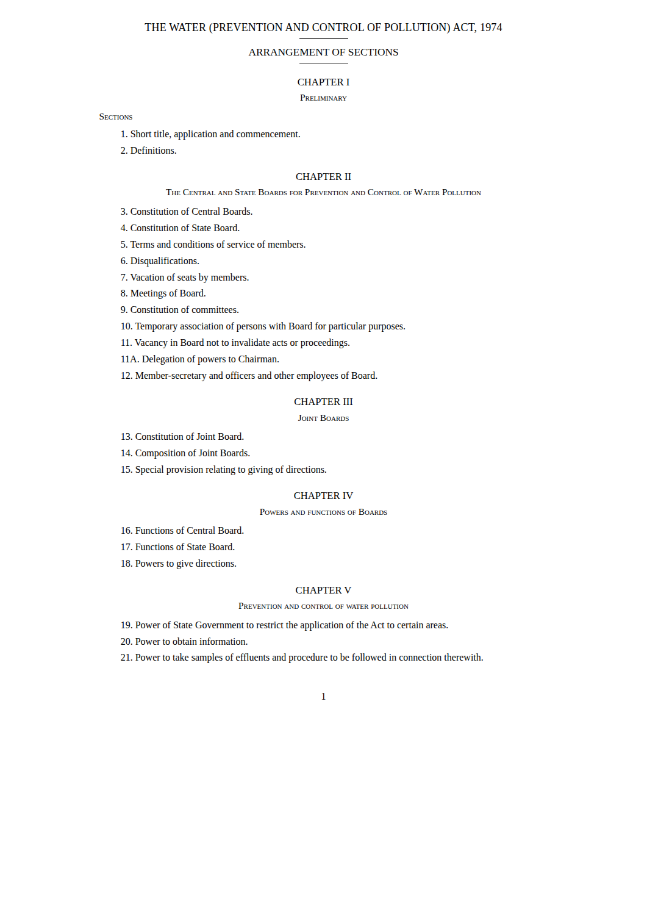THE WATER (PREVENTION AND CONTROL OF POLLUTION) ACT, 1974
ARRANGEMENT OF SECTIONS
CHAPTER I
Preliminary
Sections
1. Short title, application and commencement.
2. Definitions.
CHAPTER II
The Central and State Boards for Prevention and Control of Water Pollution
3. Constitution of Central Boards.
4. Constitution of State Board.
5. Terms and conditions of service of members.
6. Disqualifications.
7. Vacation of seats by members.
8. Meetings of Board.
9. Constitution of committees.
10. Temporary association of persons with Board for particular purposes.
11. Vacancy in Board not to invalidate acts or proceedings.
11A. Delegation of powers to Chairman.
12. Member-secretary and officers and other employees of Board.
CHAPTER III
Joint Boards
13. Constitution of Joint Board.
14. Composition of Joint Boards.
15. Special provision relating to giving of directions.
CHAPTER IV
Powers and functions of Boards
16. Functions of Central Board.
17. Functions of State Board.
18. Powers to give directions.
CHAPTER V
Prevention and control of water pollution
19. Power of State Government to restrict the application of the Act to certain areas.
20. Power to obtain information.
21. Power to take samples of effluents and procedure to be followed in connection therewith.
1